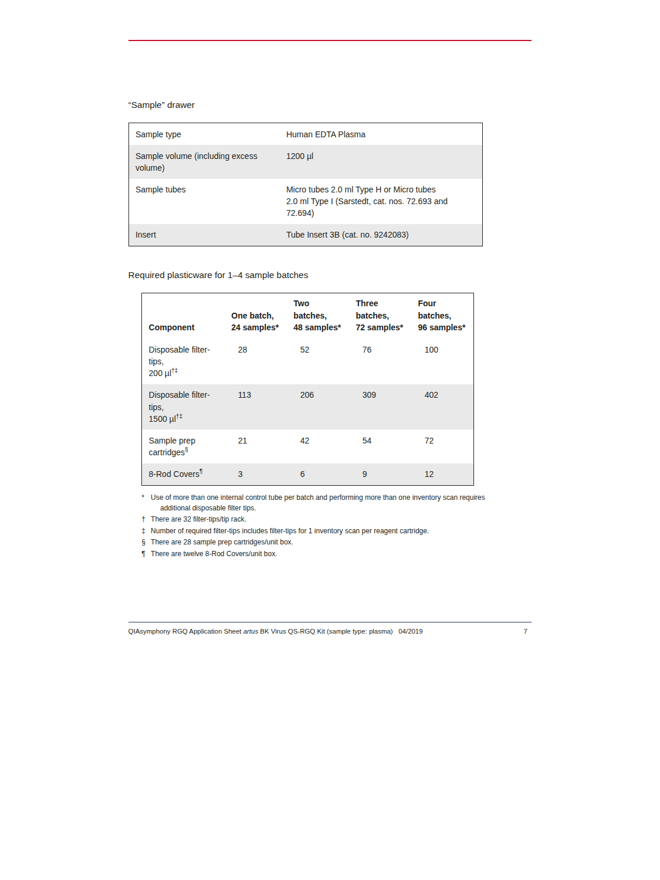“Sample” drawer
| Sample type | Human EDTA Plasma |
| Sample volume (including excess volume) | 1200 µl |
| Sample tubes | Micro tubes 2.0 ml Type H or Micro tubes 2.0 ml Type I (Sarstedt, cat. nos. 72.693 and 72.694) |
| Insert | Tube Insert 3B (cat. no. 9242083) |
Required plasticware for 1–4 sample batches
| Component | One batch, 24 samples* | Two batches, 48 samples* | Three batches, 72 samples* | Four batches, 96 samples* |
| --- | --- | --- | --- | --- |
| Disposable filter-tips, 200 µl †‡ | 28 | 52 | 76 | 100 |
| Disposable filter-tips, 1500 µl †‡ | 113 | 206 | 309 | 402 |
| Sample prep cartridges § | 21 | 42 | 54 | 72 |
| 8-Rod Covers ¶ | 3 | 6 | 9 | 12 |
*Use of more than one internal control tube per batch and performing more than one inventory scan requiresadditional disposable filter tips.
†There are 32 filter-tips/tip rack.
‡Number of required filter-tips includes filter-tips for 1 inventory scan per reagent cartridge.
§There are 28 sample prep cartridges/unit box.
¶There are twelve 8-Rod Covers/unit box.
QIAsymphony RGQ Application Sheet artus BK Virus QS-RGQ Kit (sample type: plasma) 04/2019
7